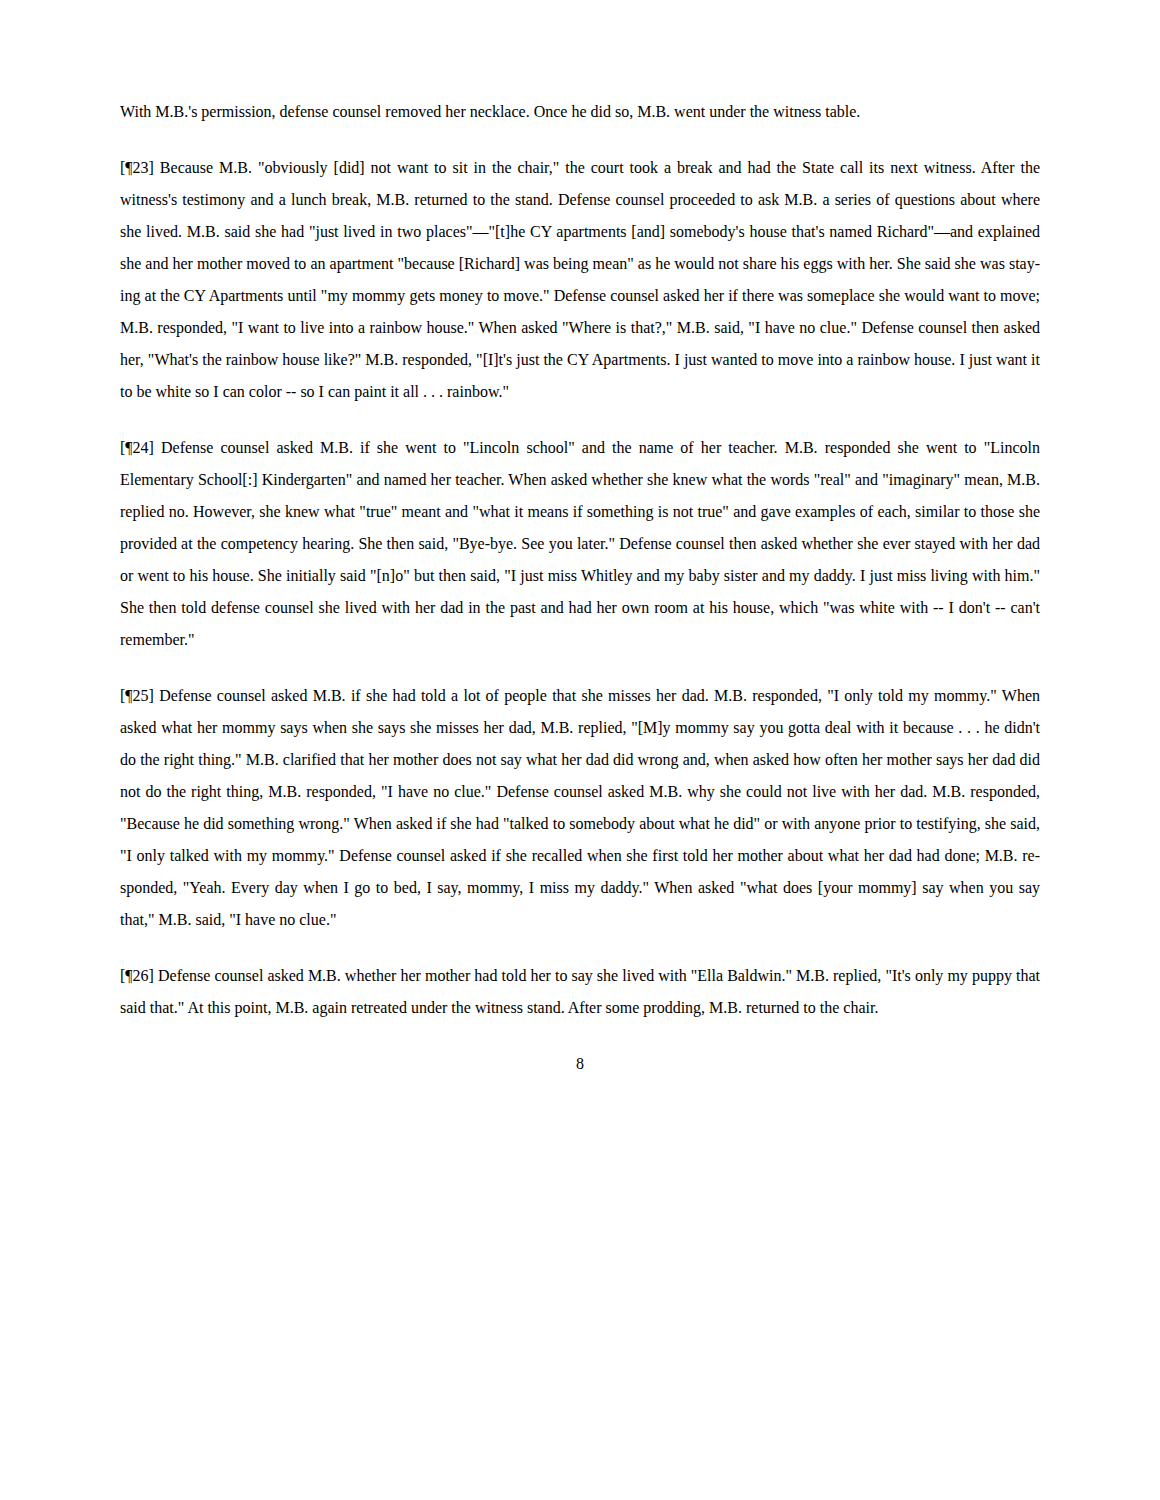With M.B.'s permission, defense counsel removed her necklace. Once he did so, M.B. went under the witness table.
[¶23] Because M.B. "obviously [did] not want to sit in the chair," the court took a break and had the State call its next witness. After the witness's testimony and a lunch break, M.B. returned to the stand. Defense counsel proceeded to ask M.B. a series of questions about where she lived. M.B. said she had "just lived in two places"—"[t]he CY apartments [and] somebody's house that's named Richard"—and explained she and her mother moved to an apartment "because [Richard] was being mean" as he would not share his eggs with her. She said she was staying at the CY Apartments until "my mommy gets money to move." Defense counsel asked her if there was someplace she would want to move; M.B. responded, "I want to live into a rainbow house." When asked "Where is that?," M.B. said, "I have no clue." Defense counsel then asked her, "What's the rainbow house like?" M.B. responded, "[I]t's just the CY Apartments. I just wanted to move into a rainbow house. I just want it to be white so I can color -- so I can paint it all . . . rainbow."
[¶24] Defense counsel asked M.B. if she went to "Lincoln school" and the name of her teacher. M.B. responded she went to "Lincoln Elementary School[:] Kindergarten" and named her teacher. When asked whether she knew what the words "real" and "imaginary" mean, M.B. replied no. However, she knew what "true" meant and "what it means if something is not true" and gave examples of each, similar to those she provided at the competency hearing. She then said, "Bye-bye. See you later." Defense counsel then asked whether she ever stayed with her dad or went to his house. She initially said "[n]o" but then said, "I just miss Whitley and my baby sister and my daddy. I just miss living with him." She then told defense counsel she lived with her dad in the past and had her own room at his house, which "was white with -- I don't -- can't remember."
[¶25] Defense counsel asked M.B. if she had told a lot of people that she misses her dad. M.B. responded, "I only told my mommy." When asked what her mommy says when she says she misses her dad, M.B. replied, "[M]y mommy say you gotta deal with it because . . . he didn't do the right thing." M.B. clarified that her mother does not say what her dad did wrong and, when asked how often her mother says her dad did not do the right thing, M.B. responded, "I have no clue." Defense counsel asked M.B. why she could not live with her dad. M.B. responded, "Because he did something wrong." When asked if she had "talked to somebody about what he did" or with anyone prior to testifying, she said, "I only talked with my mommy." Defense counsel asked if she recalled when she first told her mother about what her dad had done; M.B. responded, "Yeah. Every day when I go to bed, I say, mommy, I miss my daddy." When asked "what does [your mommy] say when you say that," M.B. said, "I have no clue."
[¶26] Defense counsel asked M.B. whether her mother had told her to say she lived with "Ella Baldwin." M.B. replied, "It's only my puppy that said that." At this point, M.B. again retreated under the witness stand. After some prodding, M.B. returned to the chair.
8